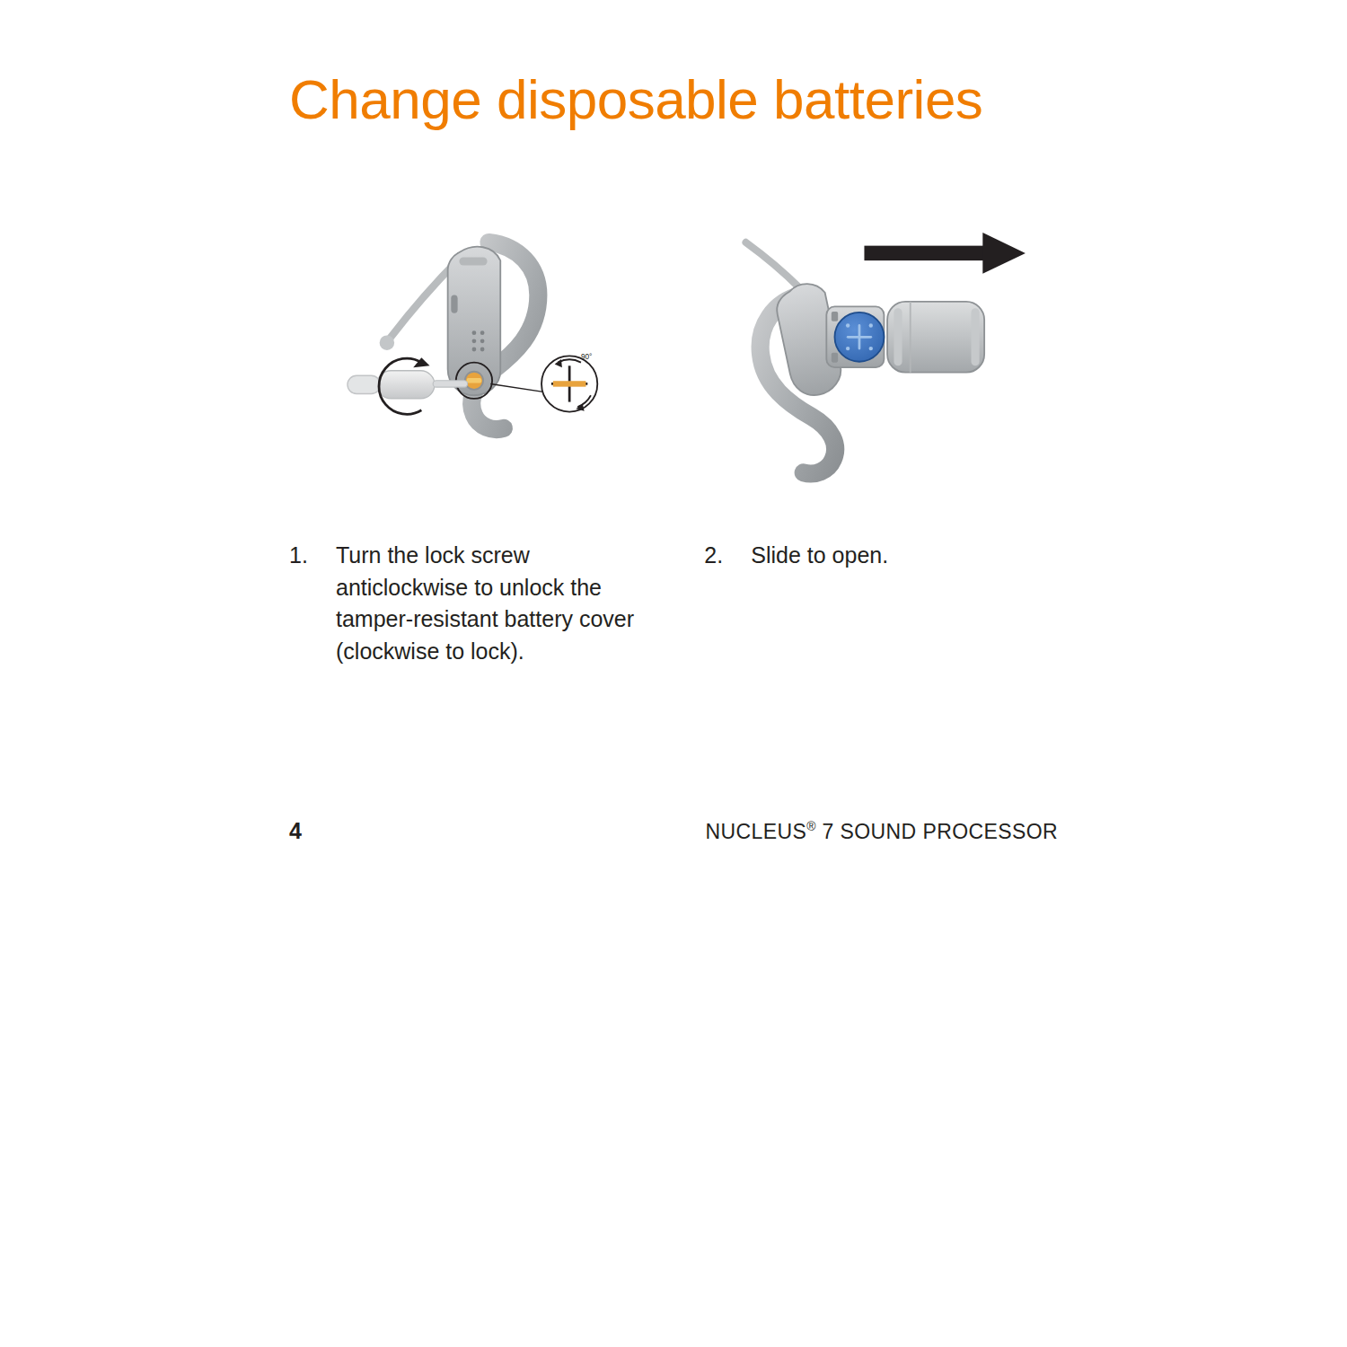Change disposable batteries
90°
1.
Turn the lock screw anticlockwise to unlock the tamper-resistant battery cover (clockwise to lock).
2.
Slide to open.
4
Nucleus® 7 Sound Processor